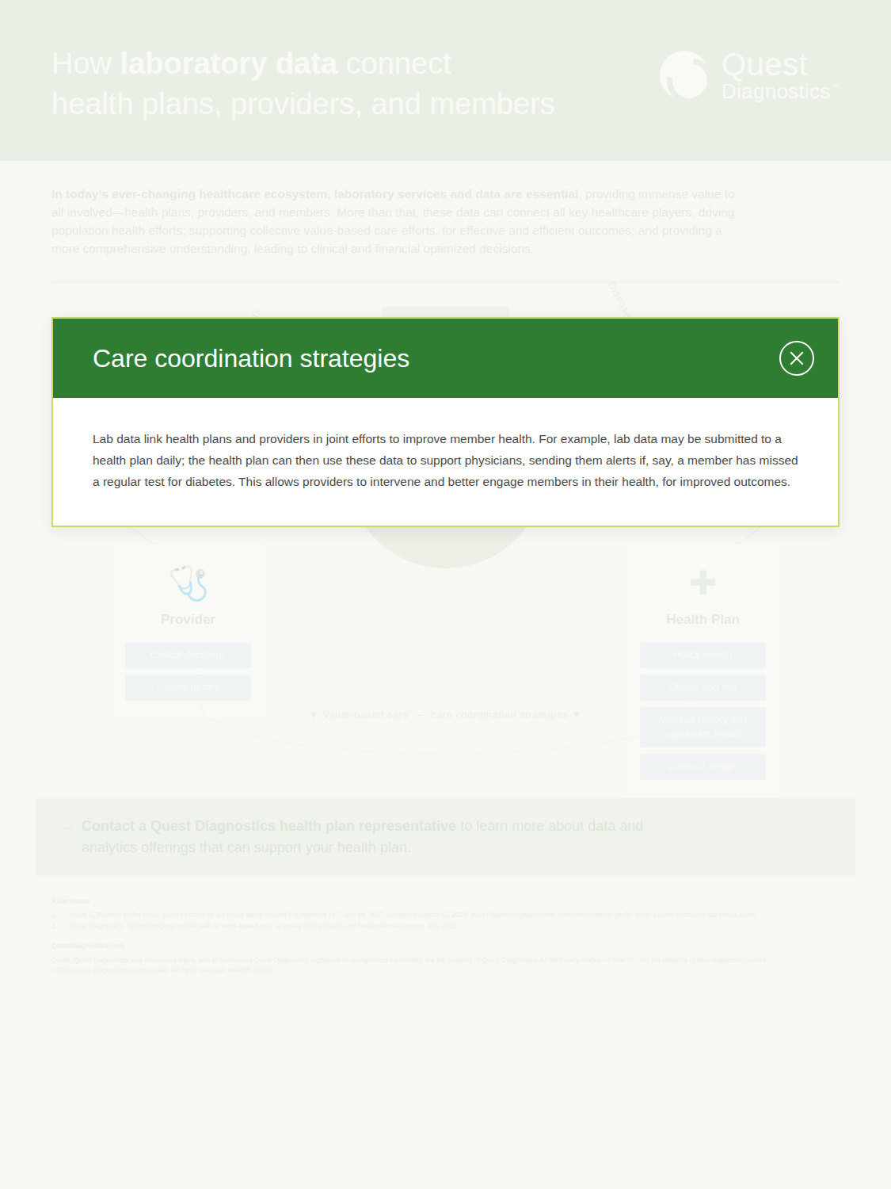Quest Diagnostics™
How laboratory data connect
health plans, providers, and members
In today’s ever-changing healthcare ecosystem, laboratory services and data are essential, providing immense value to all involved—health plans, providers, and members. More than that, these data can connect all key healthcare players, driving population health efforts; supporting collective value-based care efforts, for effective and efficient outcomes; and providing a more comprehensive understanding, leading to clinical and financial optimized decisions.
🧪Collection Site
Test results and insights
Disease management programs ▼
Lab Data▸
🩺
Provider
Clinical decisions
Patient history
✚
Health Plan
Policy design
Quality and risk
Member history and
population health
Contract design
▼ Value-based care–care coordination strategies ▼
→Contact a Quest Diagnostics health plan representative to learn more about data and
analytics offerings that can support your health plan.
References
Heath S. Patients prefer email, patient portals for lab result alerts. Patient Engagement HIT. April 24, 2017. Accessed August 10, 2019. https://patientengagementhit.com/news/patients-prefer-email-patient-portals-for-lab-result-alerts
Quest Diagnostics. Stalled progress on the path to value-based care: a survey of physicians and health plan executives. July 2018.
QuestDiagnostics.com
Quest, Quest Diagnostics, any associated logos, and all associated Quest Diagnostics registered or unregistered trademarks are the property of Quest Diagnostics. All third-party marks—® and ™—are the property of their respective owners.
©2019 Quest Diagnostics Incorporated. All rights reserved. MI8808 9/2019
Care coordination strategies
Lab data link health plans and providers in joint efforts to improve member health. For example, lab data may be submitted to a health plan daily; the health plan can then use these data to support physicians, sending them alerts if, say, a member has missed a regular test for diabetes. This allows providers to intervene and better engage members in their health, for improved outcomes.